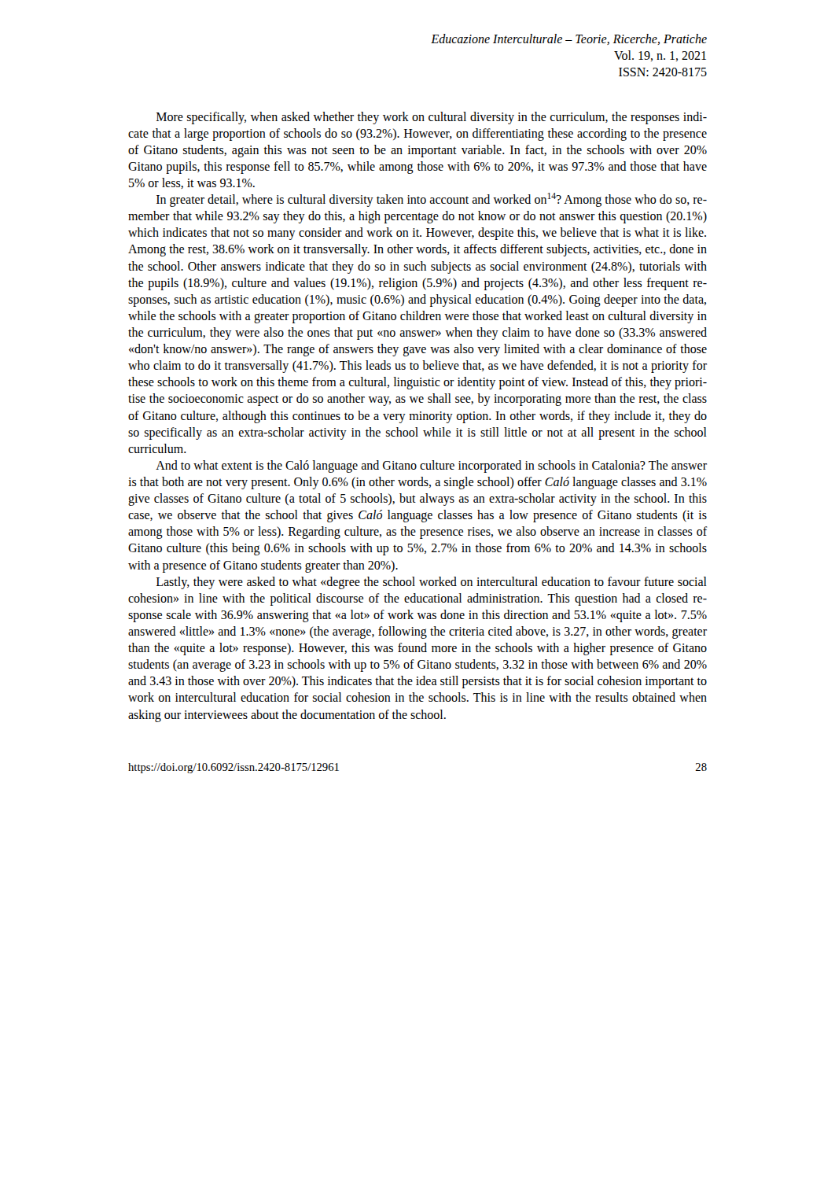Educazione Interculturale – Teorie, Ricerche, Pratiche
Vol. 19, n. 1, 2021
ISSN: 2420-8175
More specifically, when asked whether they work on cultural diversity in the curriculum, the responses indicate that a large proportion of schools do so (93.2%). However, on differentiating these according to the presence of Gitano students, again this was not seen to be an important variable. In fact, in the schools with over 20% Gitano pupils, this response fell to 85.7%, while among those with 6% to 20%, it was 97.3% and those that have 5% or less, it was 93.1%.
In greater detail, where is cultural diversity taken into account and worked on14? Among those who do so, remember that while 93.2% say they do this, a high percentage do not know or do not answer this question (20.1%) which indicates that not so many consider and work on it. However, despite this, we believe that is what it is like. Among the rest, 38.6% work on it transversally. In other words, it affects different subjects, activities, etc., done in the school. Other answers indicate that they do so in such subjects as social environment (24.8%), tutorials with the pupils (18.9%), culture and values (19.1%), religion (5.9%) and projects (4.3%), and other less frequent responses, such as artistic education (1%), music (0.6%) and physical education (0.4%). Going deeper into the data, while the schools with a greater proportion of Gitano children were those that worked least on cultural diversity in the curriculum, they were also the ones that put «no answer» when they claim to have done so (33.3% answered «don't know/no answer»). The range of answers they gave was also very limited with a clear dominance of those who claim to do it transversally (41.7%). This leads us to believe that, as we have defended, it is not a priority for these schools to work on this theme from a cultural, linguistic or identity point of view. Instead of this, they prioritise the socioeconomic aspect or do so another way, as we shall see, by incorporating more than the rest, the class of Gitano culture, although this continues to be a very minority option. In other words, if they include it, they do so specifically as an extra-scholar activity in the school while it is still little or not at all present in the school curriculum.
And to what extent is the Caló language and Gitano culture incorporated in schools in Catalonia? The answer is that both are not very present. Only 0.6% (in other words, a single school) offer Caló language classes and 3.1% give classes of Gitano culture (a total of 5 schools), but always as an extra-scholar activity in the school. In this case, we observe that the school that gives Caló language classes has a low presence of Gitano students (it is among those with 5% or less). Regarding culture, as the presence rises, we also observe an increase in classes of Gitano culture (this being 0.6% in schools with up to 5%, 2.7% in those from 6% to 20% and 14.3% in schools with a presence of Gitano students greater than 20%).
Lastly, they were asked to what «degree the school worked on intercultural education to favour future social cohesion» in line with the political discourse of the educational administration. This question had a closed response scale with 36.9% answering that «a lot» of work was done in this direction and 53.1% «quite a lot». 7.5% answered «little» and 1.3% «none» (the average, following the criteria cited above, is 3.27, in other words, greater than the «quite a lot» response). However, this was found more in the schools with a higher presence of Gitano students (an average of 3.23 in schools with up to 5% of Gitano students, 3.32 in those with between 6% and 20% and 3.43 in those with over 20%). This indicates that the idea still persists that it is for social cohesion important to work on intercultural education for social cohesion in the schools. This is in line with the results obtained when asking our interviewees about the documentation of the school.
https://doi.org/10.6092/issn.2420-8175/12961
28